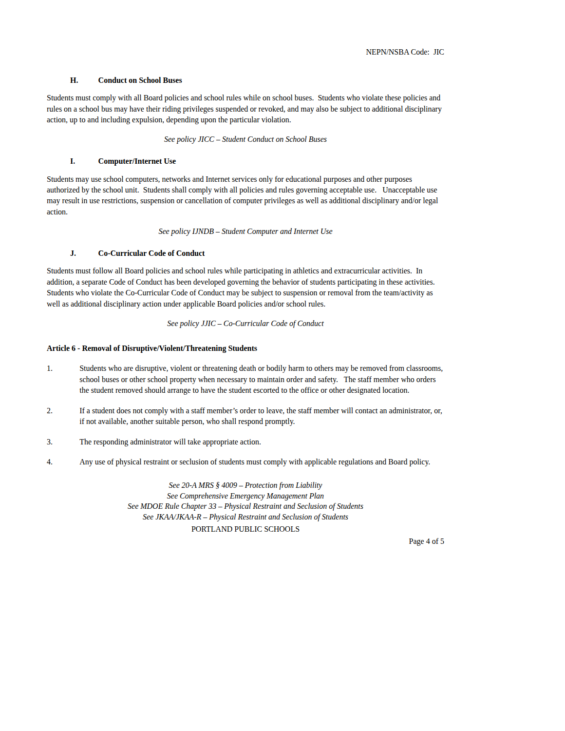NEPN/NSBA Code: JIC
H. Conduct on School Buses
Students must comply with all Board policies and school rules while on school buses. Students who violate these policies and rules on a school bus may have their riding privileges suspended or revoked, and may also be subject to additional disciplinary action, up to and including expulsion, depending upon the particular violation.
See policy JICC – Student Conduct on School Buses
I. Computer/Internet Use
Students may use school computers, networks and Internet services only for educational purposes and other purposes authorized by the school unit. Students shall comply with all policies and rules governing acceptable use. Unacceptable use may result in use restrictions, suspension or cancellation of computer privileges as well as additional disciplinary and/or legal action.
See policy IJNDB – Student Computer and Internet Use
J. Co-Curricular Code of Conduct
Students must follow all Board policies and school rules while participating in athletics and extracurricular activities. In addition, a separate Code of Conduct has been developed governing the behavior of students participating in these activities. Students who violate the Co-Curricular Code of Conduct may be subject to suspension or removal from the team/activity as well as additional disciplinary action under applicable Board policies and/or school rules.
See policy JJIC – Co-Curricular Code of Conduct
Article 6 - Removal of Disruptive/Violent/Threatening Students
1. Students who are disruptive, violent or threatening death or bodily harm to others may be removed from classrooms, school buses or other school property when necessary to maintain order and safety. The staff member who orders the student removed should arrange to have the student escorted to the office or other designated location.
2. If a student does not comply with a staff member’s order to leave, the staff member will contact an administrator, or, if not available, another suitable person, who shall respond promptly.
3. The responding administrator will take appropriate action.
4. Any use of physical restraint or seclusion of students must comply with applicable regulations and Board policy.
See 20-A MRS § 4009 – Protection from Liability
See Comprehensive Emergency Management Plan
See MDOE Rule Chapter 33 – Physical Restraint and Seclusion of Students
See JKAA/JKAA-R – Physical Restraint and Seclusion of Students
PORTLAND PUBLIC SCHOOLS
Page 4 of 5